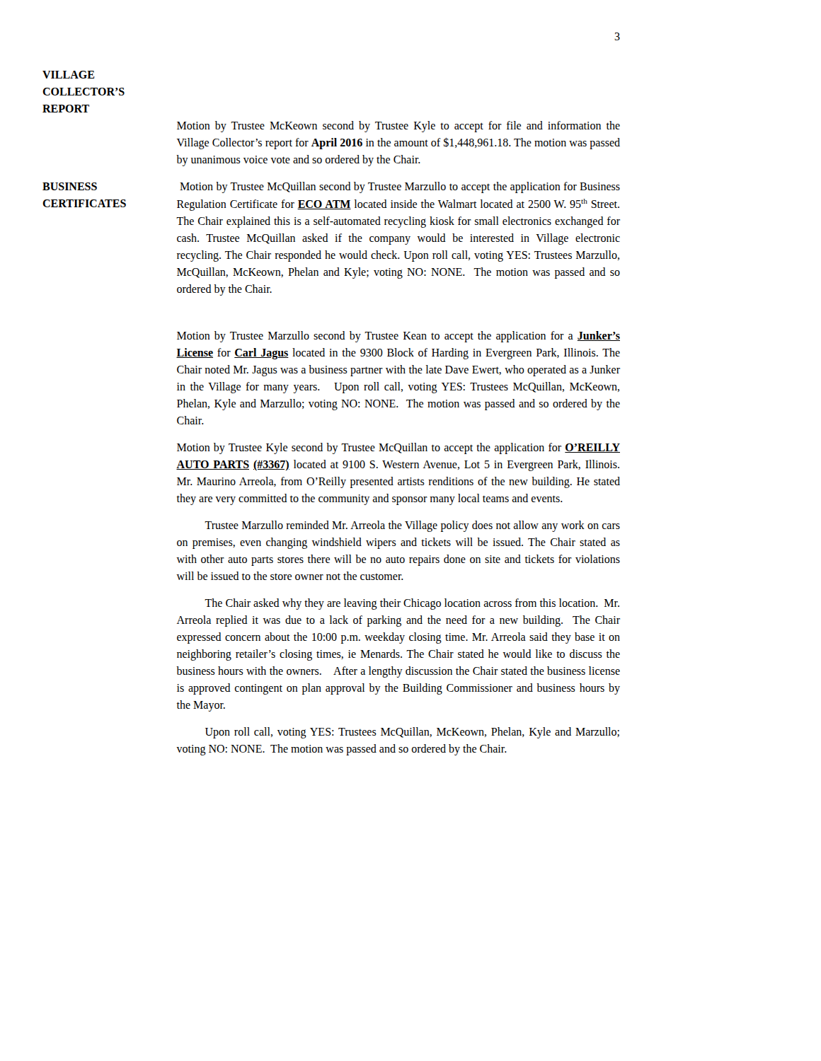3
VILLAGE COLLECTOR’S
REPORT
Motion by Trustee McKeown second by Trustee Kyle to accept for file and information the Village Collector’s report for April 2016 in the amount of $1,448,961.18. The motion was passed by unanimous voice vote and so ordered by the Chair.
BUSINESS
CERTIFICATES
Motion by Trustee McQuillan second by Trustee Marzullo to accept the application for Business Regulation Certificate for ECO ATM located inside the Walmart located at 2500 W. 95th Street. The Chair explained this is a self-automated recycling kiosk for small electronics exchanged for cash. Trustee McQuillan asked if the company would be interested in Village electronic recycling. The Chair responded he would check. Upon roll call, voting YES: Trustees Marzullo, McQuillan, McKeown, Phelan and Kyle; voting NO: NONE. The motion was passed and so ordered by the Chair.
Motion by Trustee Marzullo second by Trustee Kean to accept the application for a Junker’s License for Carl Jagus located in the 9300 Block of Harding in Evergreen Park, Illinois. The Chair noted Mr. Jagus was a business partner with the late Dave Ewert, who operated as a Junker in the Village for many years. Upon roll call, voting YES: Trustees McQuillan, McKeown, Phelan, Kyle and Marzullo; voting NO: NONE. The motion was passed and so ordered by the Chair.
Motion by Trustee Kyle second by Trustee McQuillan to accept the application for O’REILLY AUTO PARTS (#3367) located at 9100 S. Western Avenue, Lot 5 in Evergreen Park, Illinois. Mr. Maurino Arreola, from O’Reilly presented artists renditions of the new building. He stated they are very committed to the community and sponsor many local teams and events.
Trustee Marzullo reminded Mr. Arreola the Village policy does not allow any work on cars on premises, even changing windshield wipers and tickets will be issued. The Chair stated as with other auto parts stores there will be no auto repairs done on site and tickets for violations will be issued to the store owner not the customer.
The Chair asked why they are leaving their Chicago location across from this location. Mr. Arreola replied it was due to a lack of parking and the need for a new building. The Chair expressed concern about the 10:00 p.m. weekday closing time. Mr. Arreola said they base it on neighboring retailer’s closing times, ie Menards. The Chair stated he would like to discuss the business hours with the owners. After a lengthy discussion the Chair stated the business license is approved contingent on plan approval by the Building Commissioner and business hours by the Mayor.
Upon roll call, voting YES: Trustees McQuillan, McKeown, Phelan, Kyle and Marzullo; voting NO: NONE. The motion was passed and so ordered by the Chair.